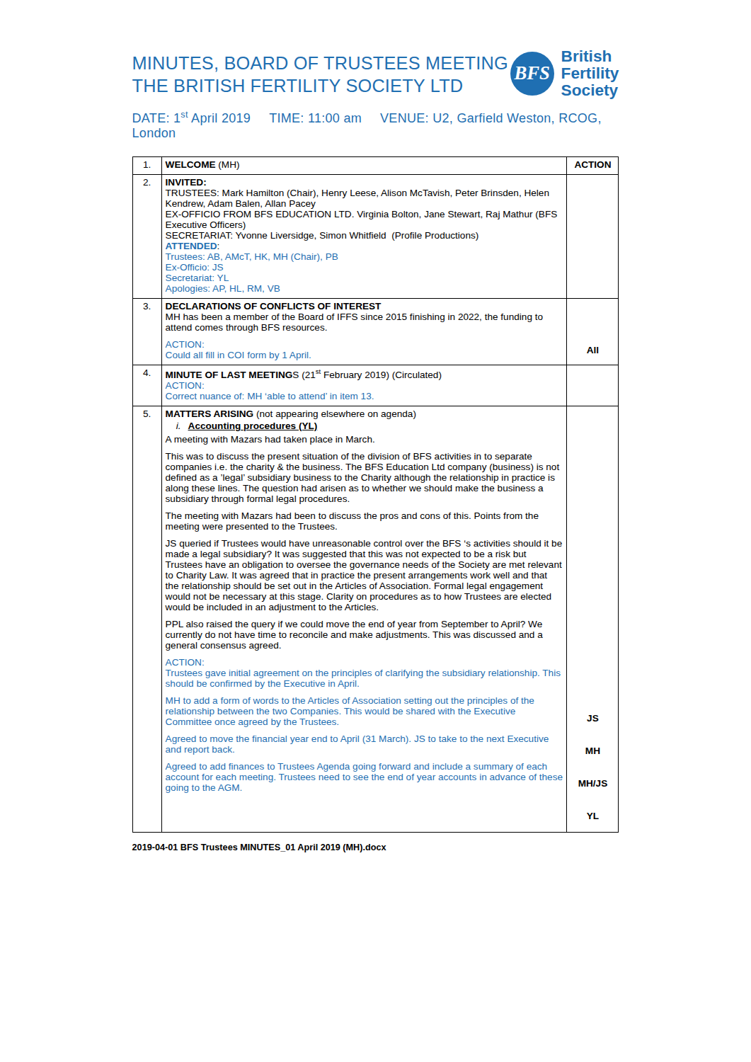MINUTES, BOARD OF TRUSTEES MEETING
THE BRITISH FERTILITY SOCIETY LTD
BFS
British
Fertility
Society
DATE: 1st April 2019 TIME: 11:00 am VENUE: U2, Garfield Weston, RCOG, London
| 1. | WELCOME (MH) | ACTION |
| 2. | INVITED: TRUSTEES: Mark Hamilton (Chair), Henry Leese, Alison McTavish, Peter Brinsden, Helen Kendrew, Adam Balen, Allan Pacey EX-OFFICIO FROM BFS EDUCATION LTD. Virginia Bolton, Jane Stewart, Raj Mathur (BFS Executive Officers) SECRETARIAT: Yvonne Liversidge, Simon Whitfield (Profile Productions) ATTENDED : Trustees: AB, AMcT, HK, MH (Chair), PB Ex-Officio: JS Secretariat: YL Apologies: AP, HL, RM, VB | |
| 3. | DECLARATIONS OF CONFLICTS OF INTEREST MH has been a member of the Board of IFFS since 2015 finishing in 2022, the funding to attend comes through BFS resources. ACTION: Could all fill in COI form by 1 April. | All |
| 4. | MINUTE OF LAST MEETING S (21 st February 2019) (Circulated) ACTION: Correct nuance of: MH ‘able to attend’ in item 13. | |
| 5. | MATTERS ARISING (not appearing elsewhere on agenda) i. Accounting procedures (YL) A meeting with Mazars had taken place in March. This was to discuss the present situation of the division of BFS activities in to separate companies i.e. the charity & the business. The BFS Education Ltd company (business) is not defined as a ’legal’ subsidiary business to the Charity although the relationship in practice is along these lines. The question had arisen as to whether we should make the business a subsidiary through formal legal procedures. The meeting with Mazars had been to discuss the pros and cons of this. Points from the meeting were presented to the Trustees. JS queried if Trustees would have unreasonable control over the BFS ‘s activities should it be made a legal subsidiary? It was suggested that this was not expected to be a risk but Trustees have an obligation to oversee the governance needs of the Society are met relevant to Charity Law. It was agreed that in practice the present arrangements work well and that the relationship should be set out in the Articles of Association. Formal legal engagement would not be necessary at this stage. Clarity on procedures as to how Trustees are elected would be included in an adjustment to the Articles. PPL also raised the query if we could move the end of year from September to April? We currently do not have time to reconcile and make adjustments. This was discussed and a general consensus agreed. ACTION: Trustees gave initial agreement on the principles of clarifying the subsidiary relationship. This should be confirmed by the Executive in April. MH to add a form of words to the Articles of Association setting out the principles of the relationship between the two Companies. This would be shared with the Executive Committee once agreed by the Trustees. Agreed to move the financial year end to April (31 March). JS to take to the next Executive and report back. Agreed to add finances to Trustees Agenda going forward and include a summary of each account for each meeting. Trustees need to see the end of year accounts in advance of these going to the AGM. | JS MH MH/JS YL |
2019-04-01 BFS Trustees MINUTES_01 April 2019 (MH).docx